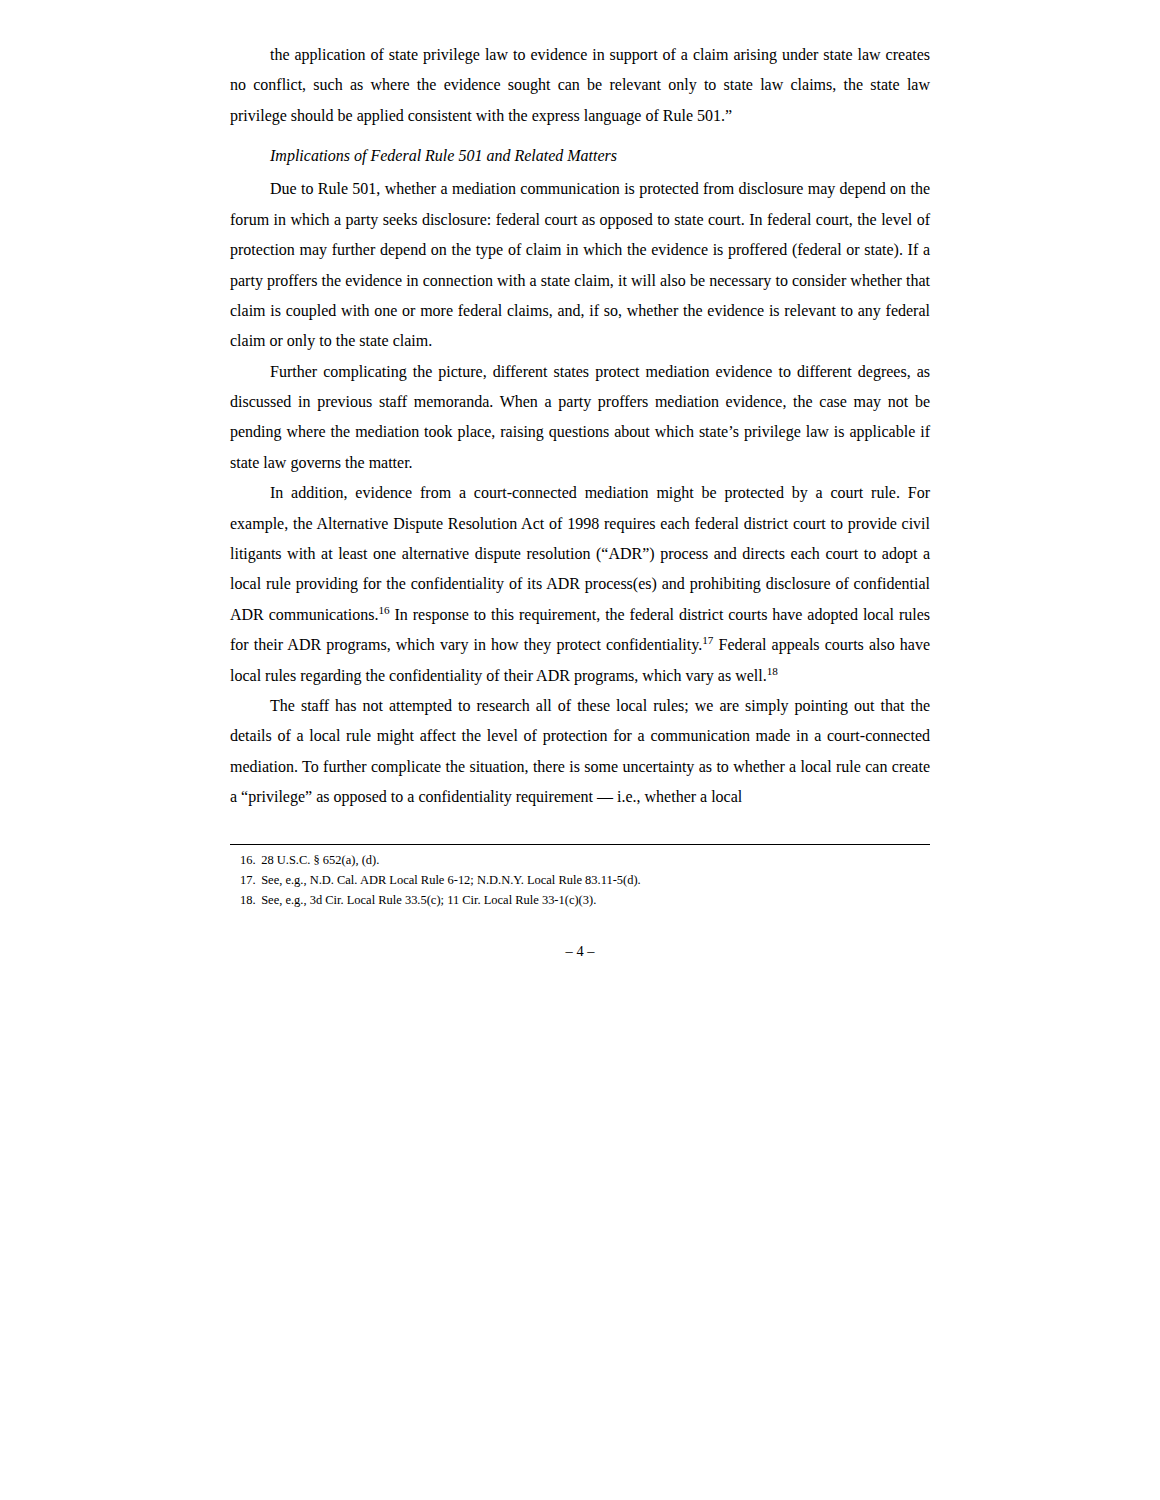the application of state privilege law to evidence in support of a claim arising under state law creates no conflict, such as where the evidence sought can be relevant only to state law claims, the state law privilege should be applied consistent with the express language of Rule 501.”
Implications of Federal Rule 501 and Related Matters
Due to Rule 501, whether a mediation communication is protected from disclosure may depend on the forum in which a party seeks disclosure: federal court as opposed to state court. In federal court, the level of protection may further depend on the type of claim in which the evidence is proffered (federal or state). If a party proffers the evidence in connection with a state claim, it will also be necessary to consider whether that claim is coupled with one or more federal claims, and, if so, whether the evidence is relevant to any federal claim or only to the state claim.
Further complicating the picture, different states protect mediation evidence to different degrees, as discussed in previous staff memoranda. When a party proffers mediation evidence, the case may not be pending where the mediation took place, raising questions about which state’s privilege law is applicable if state law governs the matter.
In addition, evidence from a court-connected mediation might be protected by a court rule. For example, the Alternative Dispute Resolution Act of 1998 requires each federal district court to provide civil litigants with at least one alternative dispute resolution (“ADR”) process and directs each court to adopt a local rule providing for the confidentiality of its ADR process(es) and prohibiting disclosure of confidential ADR communications.16 In response to this requirement, the federal district courts have adopted local rules for their ADR programs, which vary in how they protect confidentiality.17 Federal appeals courts also have local rules regarding the confidentiality of their ADR programs, which vary as well.18
The staff has not attempted to research all of these local rules; we are simply pointing out that the details of a local rule might affect the level of protection for a communication made in a court-connected mediation. To further complicate the situation, there is some uncertainty as to whether a local rule can create a “privilege” as opposed to a confidentiality requirement — i.e., whether a local
16. 28 U.S.C. § 652(a), (d).
17. See, e.g., N.D. Cal. ADR Local Rule 6-12; N.D.N.Y. Local Rule 83.11-5(d).
18. See, e.g., 3d Cir. Local Rule 33.5(c); 11 Cir. Local Rule 33-1(c)(3).
– 4 –